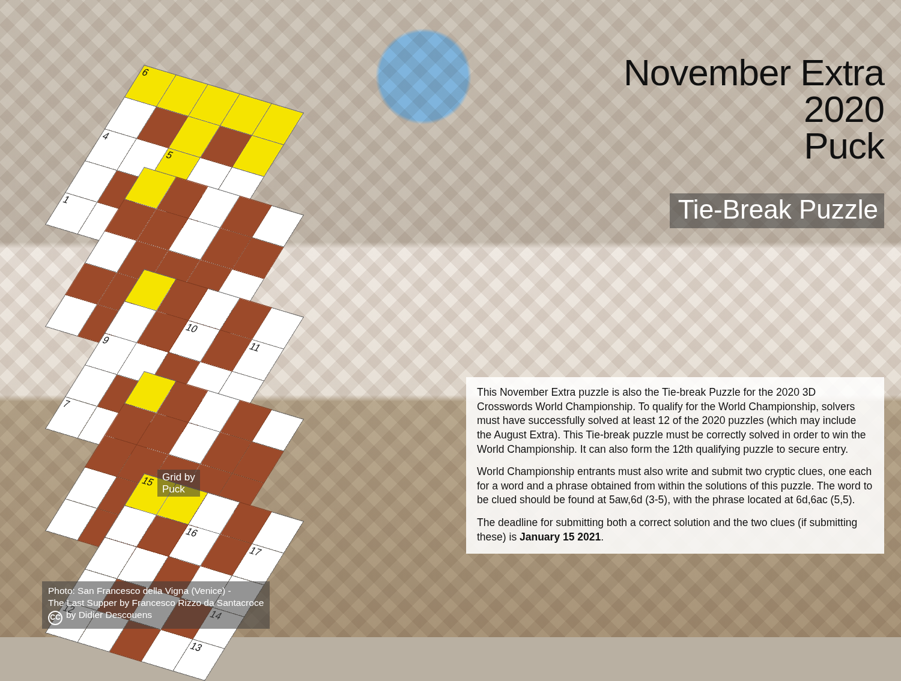November Extra 2020 Puck
Tie-Break Puzzle
| 6 | | | | |
| 4 | | 5 | | |
| 1 | | 2 | | 3 |
| | | 10 | | 11 |
| 9 | | | | |
| 7 | | | | 8 |
| 15 | | | | |
| | | 16 | | 17 |
| | | | | 14 |
| 12 | | | | 13 |
Grid by
Puck
This November Extra puzzle is also the Tie-break Puzzle for the 2020 3D Crosswords World Championship. To qualify for the World Championship, solvers must have successfully solved at least 12 of the 2020 puzzles (which may include the August Extra). This Tie-break puzzle must be correctly solved in order to win the World Championship. It can also form the 12th qualifying puzzle to secure entry.
World Championship entrants must also write and submit two cryptic clues, one each for a word and a phrase obtained from within the solutions of this puzzle. The word to be clued should be found at 5aw,6d (3-5), with the phrase located at 6d,6ac (5,5).
The deadline for submitting both a correct solution and the two clues (if submitting these) is January 15 2021.
Photo: San Francesco della Vigna (Venice) -
The Last Supper by Francesco Rizzo da Santacroce
CCby Didier Descouens